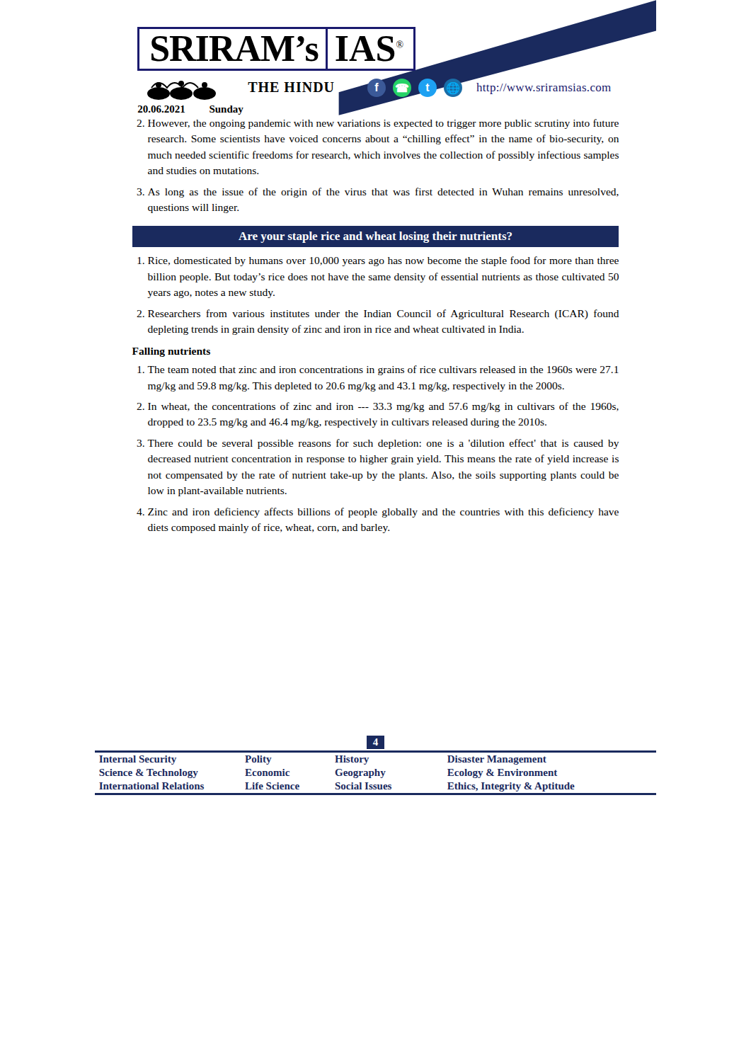SRIRAM’s
IAS®
THE HINDU
f ☎ t 🌐
http://www.sriramsias.com
20.06.2021 Sunday
However, the ongoing pandemic with new variations is expected to trigger more public scrutiny into future research. Some scientists have voiced concerns about a “chilling effect” in the name of bio-security, on much needed scientific freedoms for research, which involves the collection of possibly infectious samples and studies on mutations.
As long as the issue of the origin of the virus that was first detected in Wuhan remains unresolved, questions will linger.
Are your staple rice and wheat losing their nutrients?
Rice, domesticated by humans over 10,000 years ago has now become the staple food for more than three billion people. But today’s rice does not have the same density of essential nutrients as those cultivated 50 years ago, notes a new study.
Researchers from various institutes under the Indian Council of Agricultural Research (ICAR) found depleting trends in grain density of zinc and iron in rice and wheat cultivated in India.
Falling nutrients
The team noted that zinc and iron concentrations in grains of rice cultivars released in the 1960s were 27.1 mg/kg and 59.8 mg/kg. This depleted to 20.6 mg/kg and 43.1 mg/kg, respectively in the 2000s.
In wheat, the concentrations of zinc and iron --- 33.3 mg/kg and 57.6 mg/kg in cultivars of the 1960s, dropped to 23.5 mg/kg and 46.4 mg/kg, respectively in cultivars released during the 2010s.
There could be several possible reasons for such depletion: one is a 'dilution effect' that is caused by decreased nutrient concentration in response to higher grain yield. This means the rate of yield increase is not compensated by the rate of nutrient take-up by the plants. Also, the soils supporting plants could be low in plant-available nutrients.
Zinc and iron deficiency affects billions of people globally and the countries with this deficiency have diets composed mainly of rice, wheat, corn, and barley.
4
| Internal Security | Polity | History | Disaster Management |
| Science & Technology | Economic | Geography | Ecology & Environment |
| International Relations | Life Science | Social Issues | Ethics, Integrity & Aptitude |